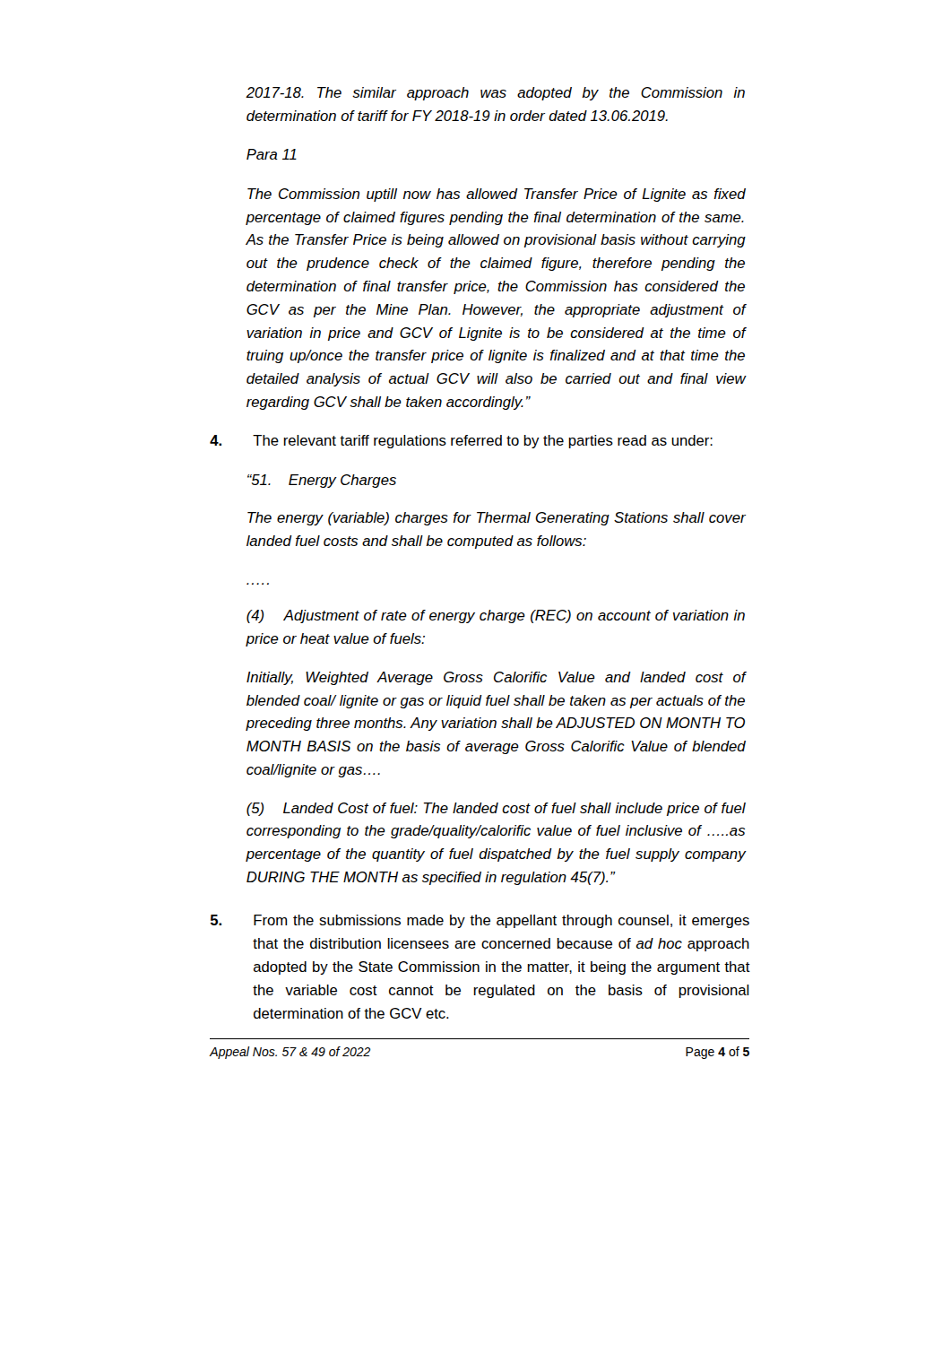2017-18. The similar approach was adopted by the Commission in determination of tariff for FY 2018-19 in order dated 13.06.2019.
Para 11
The Commission uptill now has allowed Transfer Price of Lignite as fixed percentage of claimed figures pending the final determination of the same. As the Transfer Price is being allowed on provisional basis without carrying out the prudence check of the claimed figure, therefore pending the determination of final transfer price, the Commission has considered the GCV as per the Mine Plan. However, the appropriate adjustment of variation in price and GCV of Lignite is to be considered at the time of truing up/once the transfer price of lignite is finalized and at that time the detailed analysis of actual GCV will also be carried out and final view regarding GCV shall be taken accordingly.”
4.
The relevant tariff regulations referred to by the parties read as under:
“51. Energy Charges
The energy (variable) charges for Thermal Generating Stations shall cover landed fuel costs and shall be computed as follows:
.....
(4) Adjustment of rate of energy charge (REC) on account of variation in price or heat value of fuels:
Initially, Weighted Average Gross Calorific Value and landed cost of blended coal/ lignite or gas or liquid fuel shall be taken as per actuals of the preceding three months. Any variation shall be adjusted on month to month basis on the basis of average Gross Calorific Value of blended coal/lignite or gas….
(5) Landed Cost of fuel: The landed cost of fuel shall include price of fuel corresponding to the grade/quality/calorific value of fuel inclusive of …..as percentage of the quantity of fuel dispatched by the fuel supply company during the month as specified in regulation 45(7).”
5.
From the submissions made by the appellant through counsel, it emerges that the distribution licensees are concerned because of ad hoc approach adopted by the State Commission in the matter, it being the argument that the variable cost cannot be regulated on the basis of provisional determination of the GCV etc.
Appeal Nos. 57 & 49 of 2022
Page 4 of 5